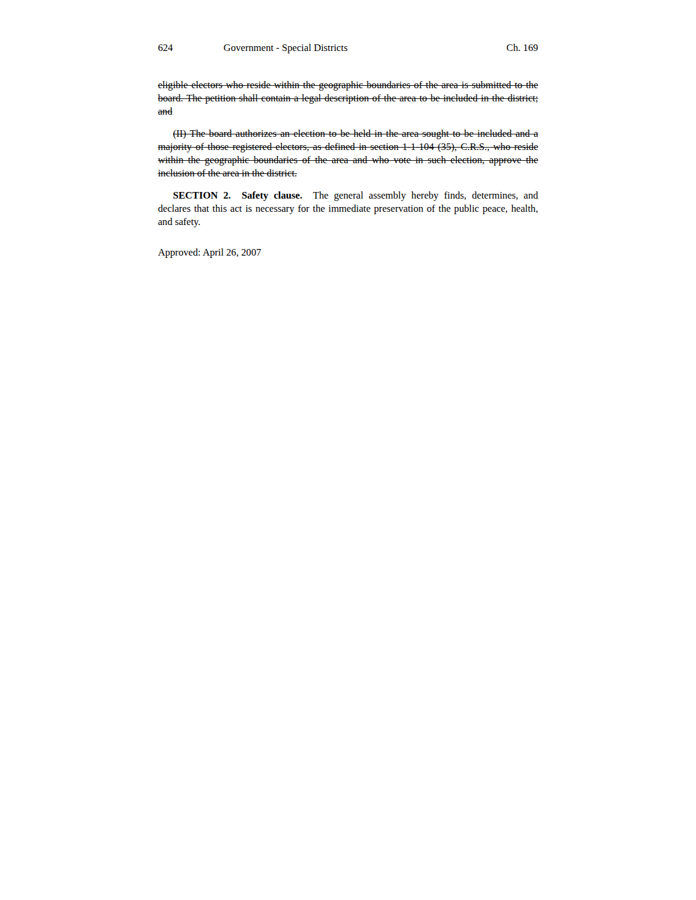624 Government - Special Districts Ch. 169
eligible electors who reside within the geographic boundaries of the area is submitted to the board. The petition shall contain a legal description of the area to be included in the district; and
(II) The board authorizes an election to be held in the area sought to be included and a majority of those registered electors, as defined in section 1-1-104 (35), C.R.S., who reside within the geographic boundaries of the area and who vote in such election, approve the inclusion of the area in the district.
SECTION 2. Safety clause. The general assembly hereby finds, determines, and declares that this act is necessary for the immediate preservation of the public peace, health, and safety.
Approved: April 26, 2007